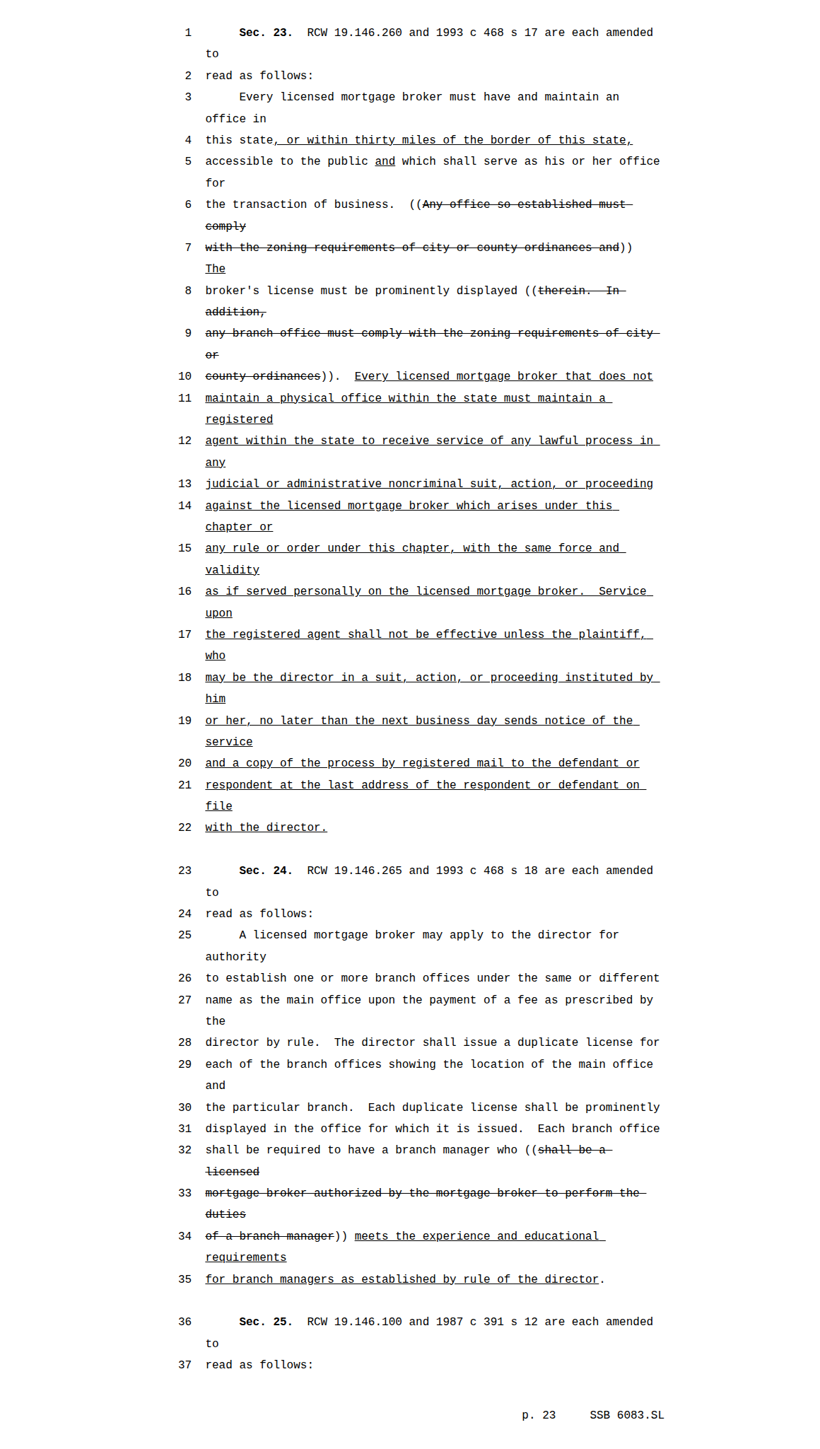1 Sec. 23. RCW 19.146.260 and 1993 c 468 s 17 are each amended to
2 read as follows:
3 Every licensed mortgage broker must have and maintain an office in
4 this state, or within thirty miles of the border of this state,
5 accessible to the public and which shall serve as his or her office for
6 the transaction of business. ((Any office so established must comply
7 with the zoning requirements of city or county ordinances and)) The
8 broker's license must be prominently displayed ((therein. In addition,
9 any branch office must comply with the zoning requirements of city or
10 county ordinances)). Every licensed mortgage broker that does not
11 maintain a physical office within the state must maintain a registered
12 agent within the state to receive service of any lawful process in any
13 judicial or administrative noncriminal suit, action, or proceeding
14 against the licensed mortgage broker which arises under this chapter or
15 any rule or order under this chapter, with the same force and validity
16 as if served personally on the licensed mortgage broker. Service upon
17 the registered agent shall not be effective unless the plaintiff, who
18 may be the director in a suit, action, or proceeding instituted by him
19 or her, no later than the next business day sends notice of the service
20 and a copy of the process by registered mail to the defendant or
21 respondent at the last address of the respondent or defendant on file
22 with the director.
23 Sec. 24. RCW 19.146.265 and 1993 c 468 s 18 are each amended to
24 read as follows:
25 A licensed mortgage broker may apply to the director for authority
26 to establish one or more branch offices under the same or different
27 name as the main office upon the payment of a fee as prescribed by the
28 director by rule. The director shall issue a duplicate license for
29 each of the branch offices showing the location of the main office and
30 the particular branch. Each duplicate license shall be prominently
31 displayed in the office for which it is issued. Each branch office
32 shall be required to have a branch manager who ((shall be a licensed
33 mortgage broker authorized by the mortgage broker to perform the duties
34 of a branch manager)) meets the experience and educational requirements
35 for branch managers as established by rule of the director.
36 Sec. 25. RCW 19.146.100 and 1987 c 391 s 12 are each amended to
37 read as follows:
p. 23 SSB 6083.SL